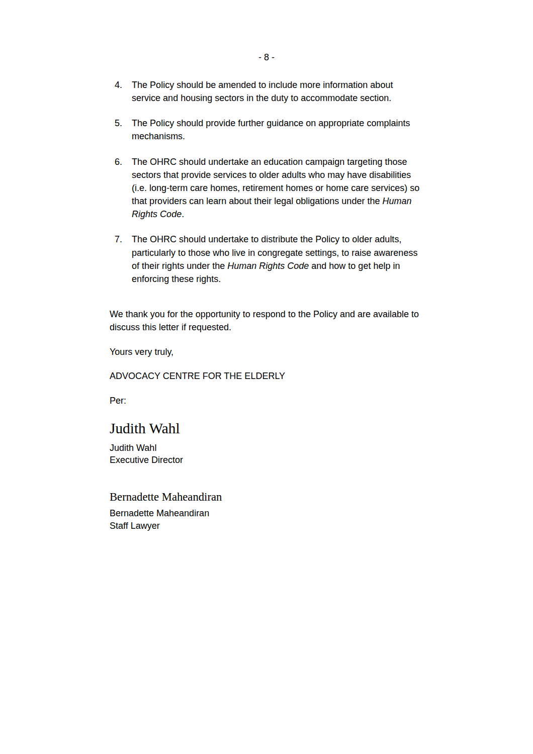- 8 -
4. The Policy should be amended to include more information about service and housing sectors in the duty to accommodate section.
5. The Policy should provide further guidance on appropriate complaints mechanisms.
6. The OHRC should undertake an education campaign targeting those sectors that provide services to older adults who may have disabilities (i.e. long-term care homes, retirement homes or home care services) so that providers can learn about their legal obligations under the Human Rights Code.
7. The OHRC should undertake to distribute the Policy to older adults, particularly to those who live in congregate settings, to raise awareness of their rights under the Human Rights Code and how to get help in enforcing these rights.
We thank you for the opportunity to respond to the Policy and are available to discuss this letter if requested.
Yours very truly,
ADVOCACY CENTRE FOR THE ELDERLY
Per:
Judith Wahl
Judith Wahl
Executive Director
Bernadette Maheandiran
Bernadette Maheandiran
Staff Lawyer